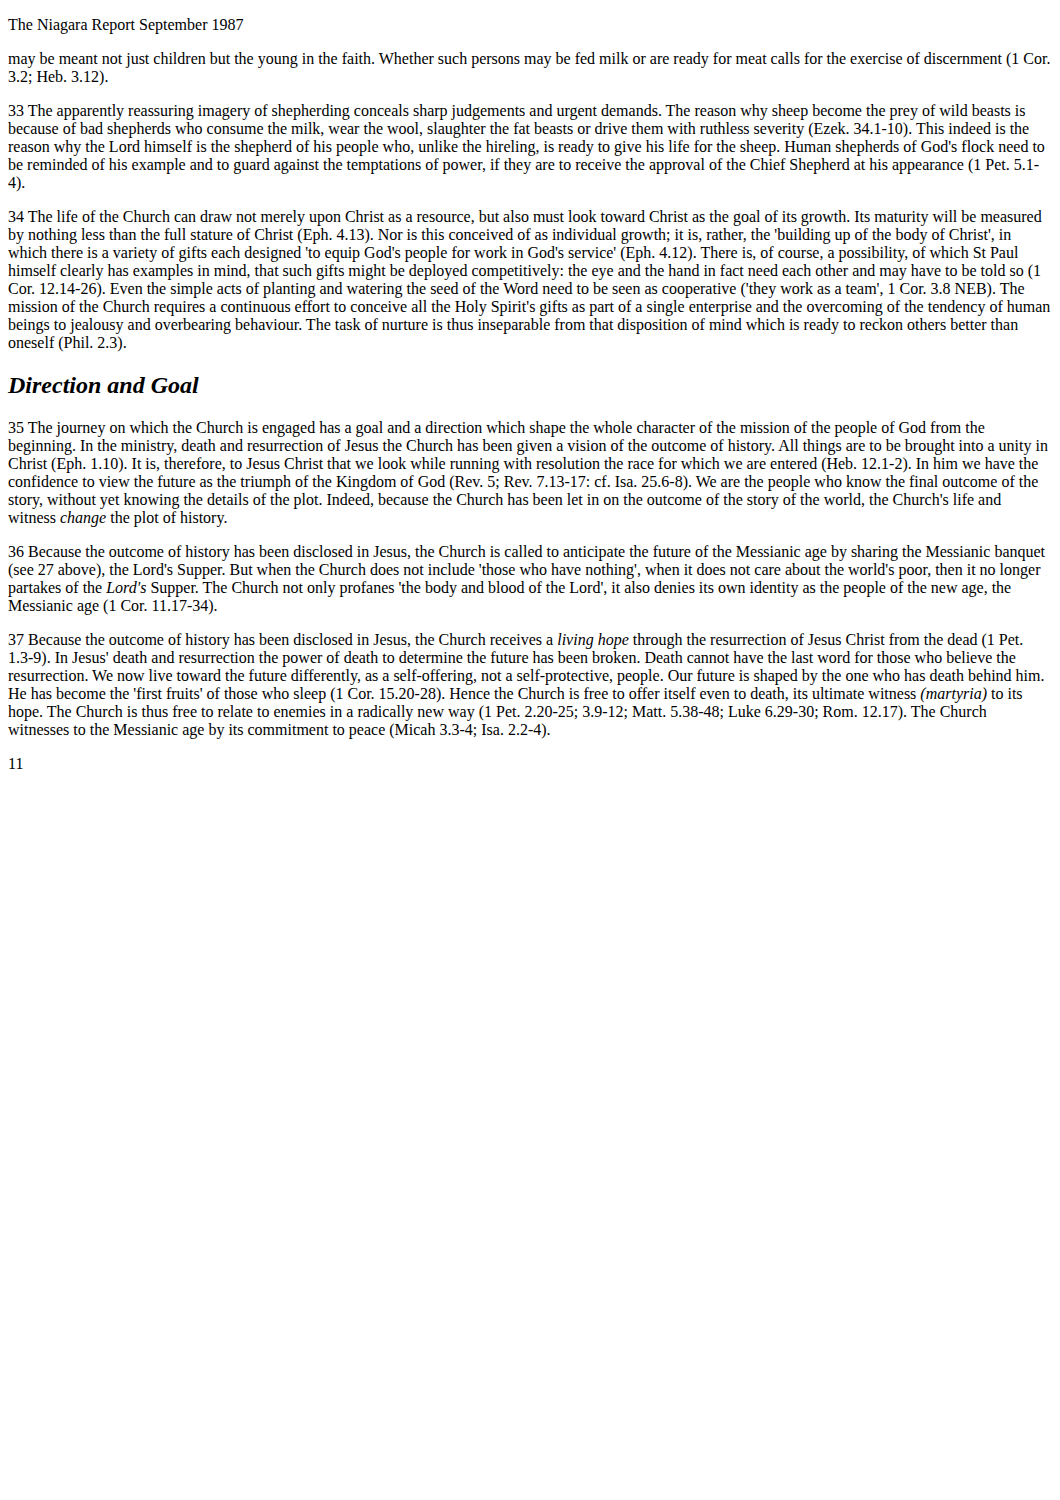The Niagara Report September 1987
may be meant not just children but the young in the faith. Whether such persons may be fed milk or are ready for meat calls for the exercise of discernment (1 Cor. 3.2; Heb. 3.12).
33 The apparently reassuring imagery of shepherding conceals sharp judgements and urgent demands. The reason why sheep become the prey of wild beasts is because of bad shepherds who consume the milk, wear the wool, slaughter the fat beasts or drive them with ruthless severity (Ezek. 34.1-10). This indeed is the reason why the Lord himself is the shepherd of his people who, unlike the hireling, is ready to give his life for the sheep. Human shepherds of God's flock need to be reminded of his example and to guard against the temptations of power, if they are to receive the approval of the Chief Shepherd at his appearance (1 Pet. 5.1-4).
34 The life of the Church can draw not merely upon Christ as a resource, but also must look toward Christ as the goal of its growth. Its maturity will be measured by nothing less than the full stature of Christ (Eph. 4.13). Nor is this conceived of as individual growth; it is, rather, the 'building up of the body of Christ', in which there is a variety of gifts each designed 'to equip God's people for work in God's service' (Eph. 4.12). There is, of course, a possibility, of which St Paul himself clearly has examples in mind, that such gifts might be deployed competitively: the eye and the hand in fact need each other and may have to be told so (1 Cor. 12.14-26). Even the simple acts of planting and watering the seed of the Word need to be seen as cooperative ('they work as a team', 1 Cor. 3.8 NEB). The mission of the Church requires a continuous effort to conceive all the Holy Spirit's gifts as part of a single enterprise and the overcoming of the tendency of human beings to jealousy and overbearing behaviour. The task of nurture is thus inseparable from that disposition of mind which is ready to reckon others better than oneself (Phil. 2.3).
Direction and Goal
35 The journey on which the Church is engaged has a goal and a direction which shape the whole character of the mission of the people of God from the beginning. In the ministry, death and resurrection of Jesus the Church has been given a vision of the outcome of history. All things are to be brought into a unity in Christ (Eph. 1.10). It is, therefore, to Jesus Christ that we look while running with resolution the race for which we are entered (Heb. 12.1-2). In him we have the confidence to view the future as the triumph of the Kingdom of God (Rev. 5; Rev. 7.13-17: cf. Isa. 25.6-8). We are the people who know the final outcome of the story, without yet knowing the details of the plot. Indeed, because the Church has been let in on the outcome of the story of the world, the Church's life and witness change the plot of history.
36 Because the outcome of history has been disclosed in Jesus, the Church is called to anticipate the future of the Messianic age by sharing the Messianic banquet (see 27 above), the Lord's Supper. But when the Church does not include 'those who have nothing', when it does not care about the world's poor, then it no longer partakes of the Lord's Supper. The Church not only profanes 'the body and blood of the Lord', it also denies its own identity as the people of the new age, the Messianic age (1 Cor. 11.17-34).
37 Because the outcome of history has been disclosed in Jesus, the Church receives a living hope through the resurrection of Jesus Christ from the dead (1 Pet. 1.3-9). In Jesus' death and resurrection the power of death to determine the future has been broken. Death cannot have the last word for those who believe the resurrection. We now live toward the future differently, as a self-offering, not a self-protective, people. Our future is shaped by the one who has death behind him. He has become the 'first fruits' of those who sleep (1 Cor. 15.20-28). Hence the Church is free to offer itself even to death, its ultimate witness (martyria) to its hope. The Church is thus free to relate to enemies in a radically new way (1 Pet. 2.20-25; 3.9-12; Matt. 5.38-48; Luke 6.29-30; Rom. 12.17). The Church witnesses to the Messianic age by its commitment to peace (Micah 3.3-4; Isa. 2.2-4).
11